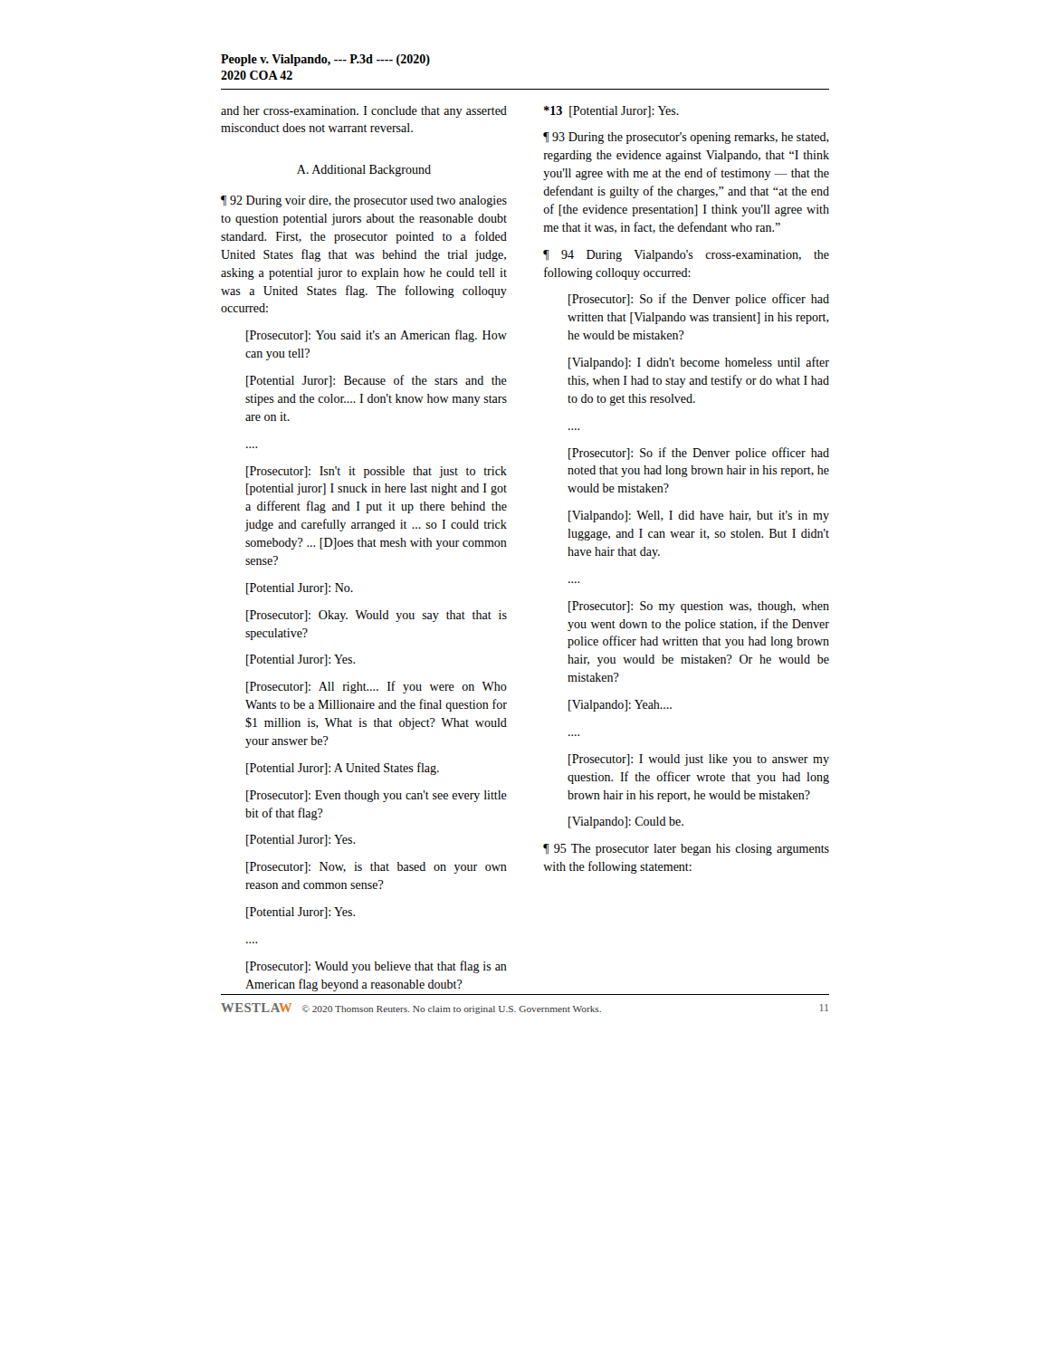People v. Vialpando, --- P.3d ---- (2020)
2020 COA 42
and her cross-examination. I conclude that any asserted misconduct does not warrant reversal.
A. Additional Background
¶ 92 During voir dire, the prosecutor used two analogies to question potential jurors about the reasonable doubt standard. First, the prosecutor pointed to a folded United States flag that was behind the trial judge, asking a potential juror to explain how he could tell it was a United States flag. The following colloquy occurred:
[Prosecutor]: You said it's an American flag. How can you tell?
[Potential Juror]: Because of the stars and the stipes and the color.... I don't know how many stars are on it.
....
[Prosecutor]: Isn't it possible that just to trick [potential juror] I snuck in here last night and I got a different flag and I put it up there behind the judge and carefully arranged it ... so I could trick somebody? ... [D]oes that mesh with your common sense?
[Potential Juror]: No.
[Prosecutor]: Okay. Would you say that that is speculative?
[Potential Juror]: Yes.
[Prosecutor]: All right.... If you were on Who Wants to be a Millionaire and the final question for $1 million is, What is that object? What would your answer be?
[Potential Juror]: A United States flag.
[Prosecutor]: Even though you can't see every little bit of that flag?
[Potential Juror]: Yes.
[Prosecutor]: Now, is that based on your own reason and common sense?
[Potential Juror]: Yes.
....
[Prosecutor]: Would you believe that that flag is an American flag beyond a reasonable doubt?
*13 [Potential Juror]: Yes.
¶ 93 During the prosecutor's opening remarks, he stated, regarding the evidence against Vialpando, that “I think you'll agree with me at the end of testimony — that the defendant is guilty of the charges,” and that “at the end of [the evidence presentation] I think you'll agree with me that it was, in fact, the defendant who ran.”
¶ 94 During Vialpando's cross-examination, the following colloquy occurred:
[Prosecutor]: So if the Denver police officer had written that [Vialpando was transient] in his report, he would be mistaken?
[Vialpando]: I didn't become homeless until after this, when I had to stay and testify or do what I had to do to get this resolved.
....
[Prosecutor]: So if the Denver police officer had noted that you had long brown hair in his report, he would be mistaken?
[Vialpando]: Well, I did have hair, but it's in my luggage, and I can wear it, so stolen. But I didn't have hair that day.
....
[Prosecutor]: So my question was, though, when you went down to the police station, if the Denver police officer had written that you had long brown hair, you would be mistaken? Or he would be mistaken?
[Vialpando]: Yeah....
....
[Prosecutor]: I would just like you to answer my question. If the officer wrote that you had long brown hair in his report, he would be mistaken?
[Vialpando]: Could be.
¶ 95 The prosecutor later began his closing arguments with the following statement:
WESTLAW
© 2020 Thomson Reuters. No claim to original U.S. Government Works.
11